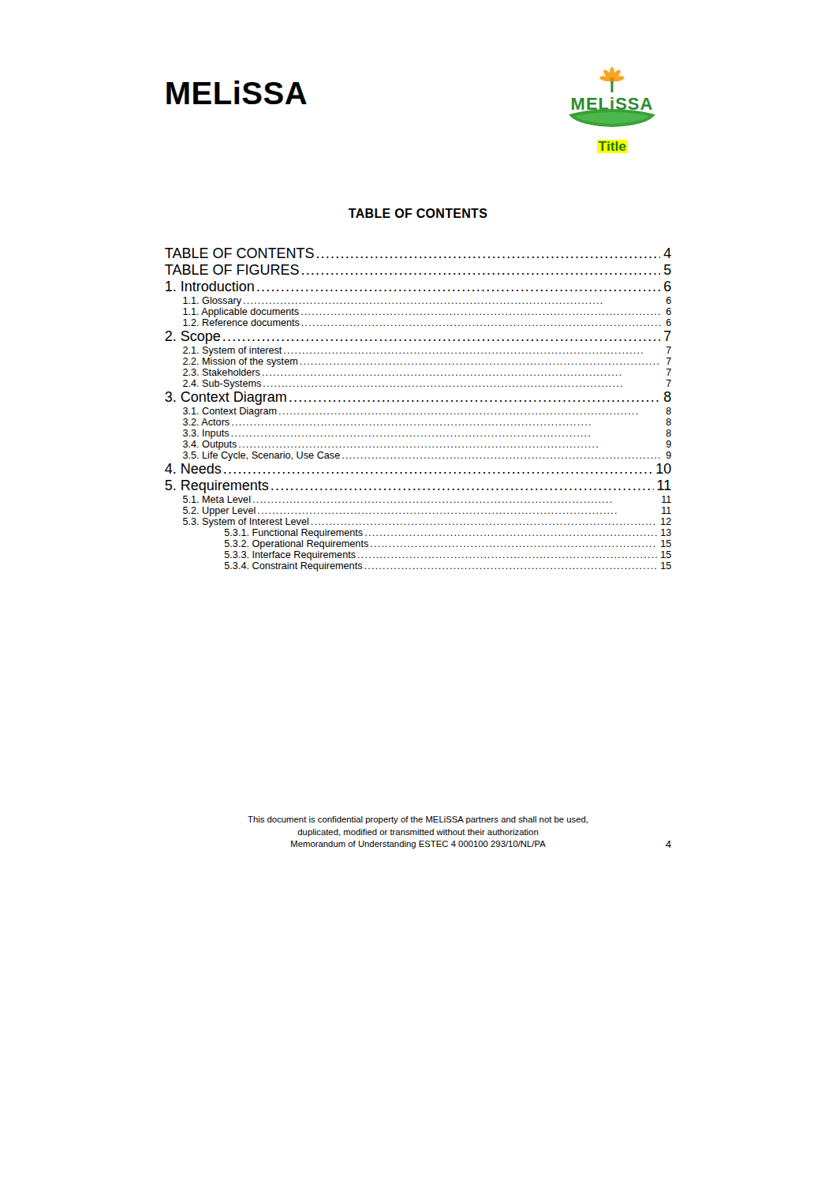MELiSSA
MELiSSA Title
TABLE OF CONTENTS
TABLE OF CONTENTS ................................................................................................. 4
TABLE OF FIGURES ................................................................................................. 5
1. Introduction ................................................................................................. 6
1.1. Glossary ................................................................................................. 6
1.1. Applicable documents ................................................................................................. 6
1.2. Reference documents ................................................................................................. 6
2. Scope ................................................................................................. 7
2.1. System of interest ................................................................................................. 7
2.2. Mission of the system ................................................................................................. 7
2.3. Stakeholders ................................................................................................. 7
2.4. Sub-Systems ................................................................................................. 7
3. Context Diagram ................................................................................................. 8
3.1. Context Diagram ................................................................................................. 8
3.2. Actors ................................................................................................. 8
3.3. Inputs ................................................................................................. 8
3.4. Outputs ................................................................................................. 9
3.5. Life Cycle, Scenario, Use Case ................................................................................................. 9
4. Needs ................................................................................................. 10
5. Requirements ................................................................................................. 11
5.1. Meta Level ................................................................................................. 11
5.2. Upper Level ................................................................................................. 11
5.3. System of Interest Level ................................................................................................. 12
5.3.1. Functional Requirements ................................................................................................. 13
5.3.2. Operational Requirements ................................................................................................. 15
5.3.3. Interface Requirements ................................................................................................. 15
5.3.4. Constraint Requirements ................................................................................................. 15
This document is confidential property of the MELiSSA partners and shall not be used,
duplicated, modified or transmitted without their authorization
Memorandum of Understanding ESTEC 4 000100 293/10/NL/PA
4